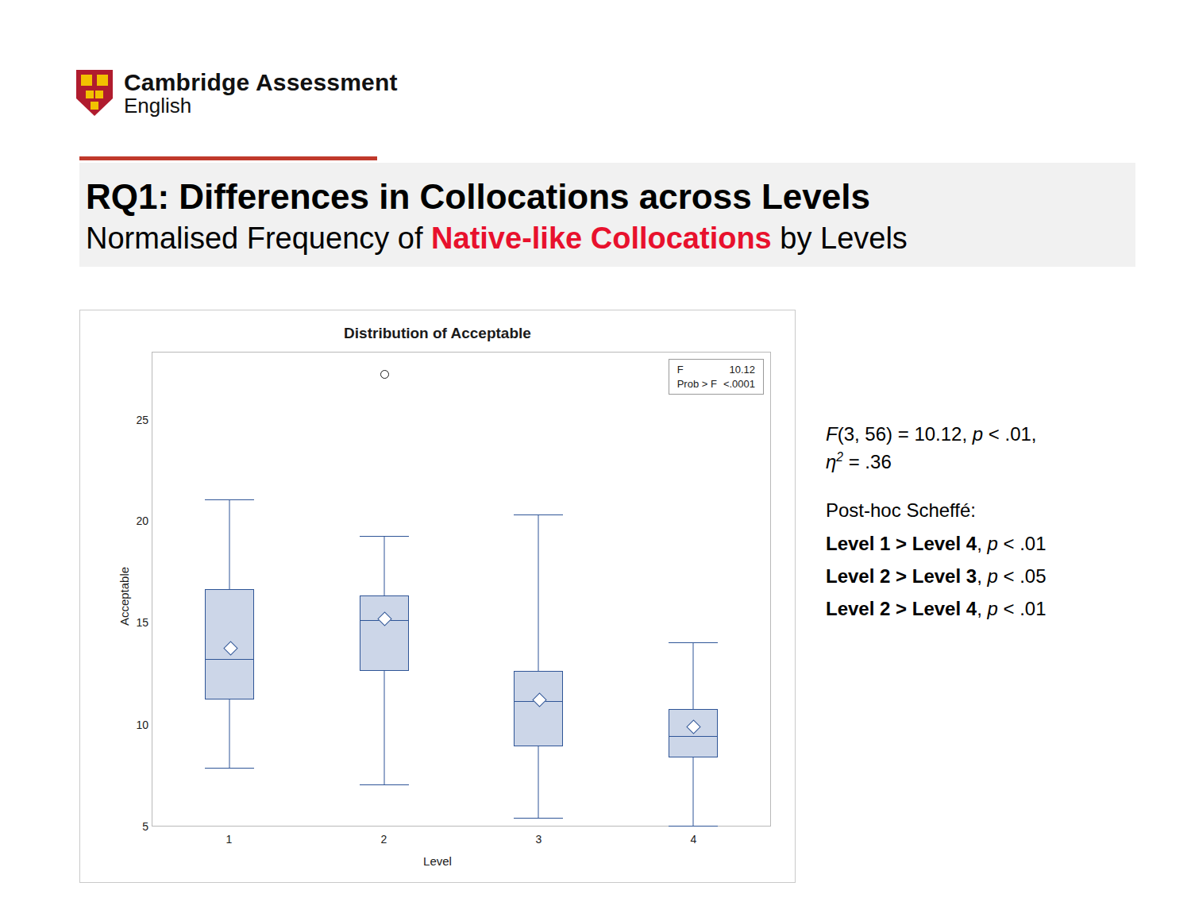Cambridge Assessment
English
RQ1: Differences in Collocations across Levels
Normalised Frequency of Native-like Collocations by Levels
Distribution of Acceptable
Acceptable
25 20 15 10 5
| F | 10.12 |
| Prob > F | <.0001 |
1 2 3 4
Level
F(3, 56) = 10.12, p < .01,
η2 = .36
Post-hoc Scheffé:
Level 1 > Level 4, p < .01
Level 2 > Level 3, p < .05
Level 2 > Level 4, p < .01